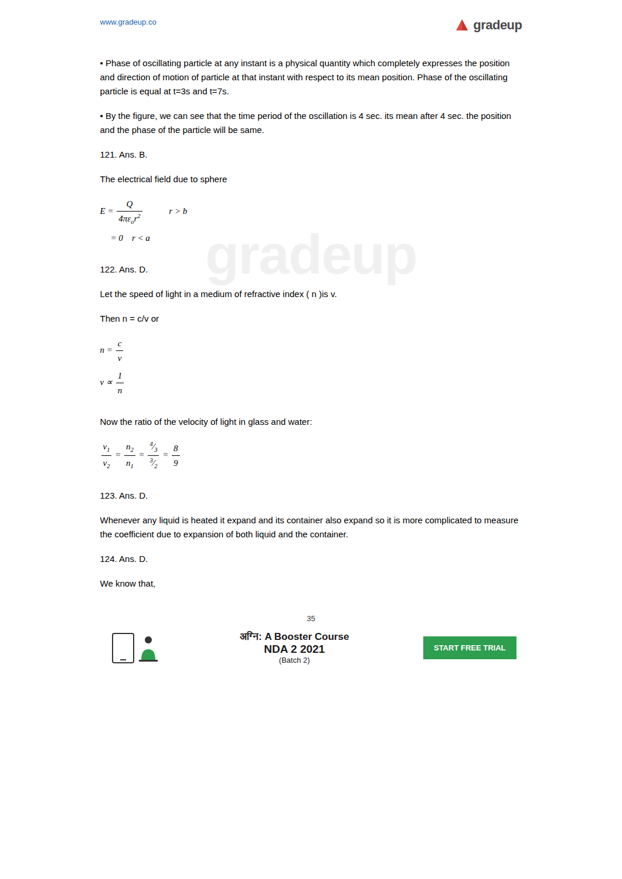www.gradeup.co
gradeup
gradeup
• Phase of oscillating particle at any instant is a physical quantity which completely expresses the position and direction of motion of particle at that instant with respect to its mean position. Phase of the oscillating particle is equal at t=3s and t=7s.
• By the figure, we can see that the time period of the oscillation is 4 sec. its mean after 4 sec. the position and the phase of the particle will be same.
121. Ans. B.
The electrical field due to sphere
E = Q 4πεor2 r > b = 0 r < a
122. Ans. D.
Let the speed of light in a medium of refractive index ( n )is v.
Then n = c/v or
n = c v v ∝ 1 n
Now the ratio of the velocity of light in glass and water:
v1 v2 = n2 n1 = 4⁄3 3⁄2 = 8 9
123. Ans. D.
Whenever any liquid is heated it expand and its container also expand so it is more complicated to measure the coefficient due to expansion of both liquid and the container.
124. Ans. D.
We know that,
35
अग्नि: A Booster Course
NDA 2 2021
(Batch 2)
START FREE TRIAL